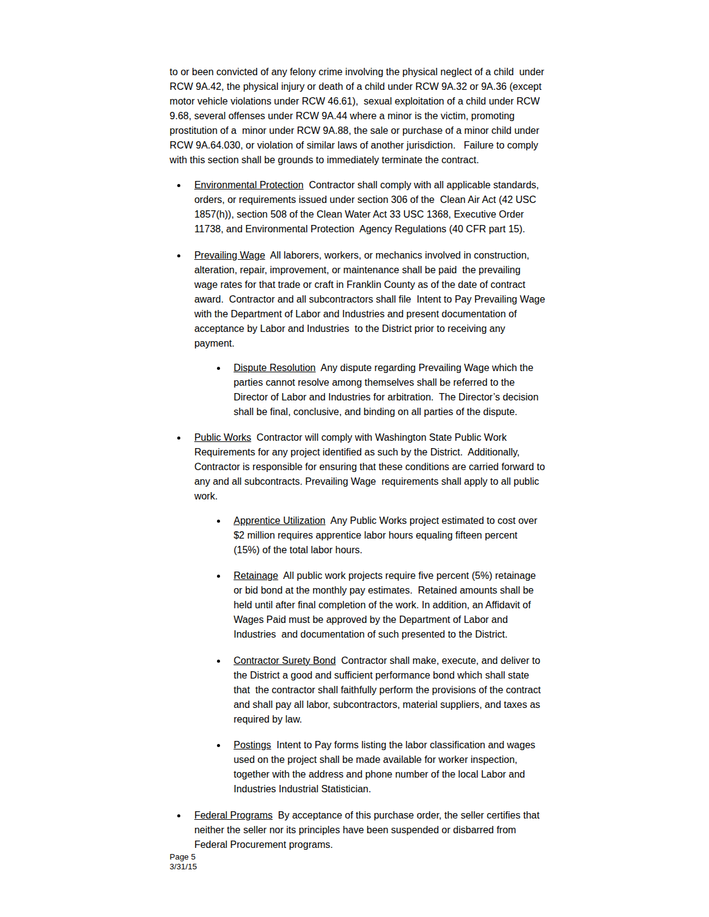to or been convicted of any felony crime involving the physical neglect of a child under RCW 9A.42, the physical injury or death of a child under RCW 9A.32 or 9A.36 (except motor vehicle violations under RCW 46.61), sexual exploitation of a child under RCW 9.68, several offenses under RCW 9A.44 where a minor is the victim, promoting prostitution of a minor under RCW 9A.88, the sale or purchase of a minor child under RCW 9A.64.030, or violation of similar laws of another jurisdiction. Failure to comply with this section shall be grounds to immediately terminate the contract.
Environmental Protection Contractor shall comply with all applicable standards, orders, or requirements issued under section 306 of the Clean Air Act (42 USC 1857(h)), section 508 of the Clean Water Act 33 USC 1368, Executive Order 11738, and Environmental Protection Agency Regulations (40 CFR part 15).
Prevailing Wage All laborers, workers, or mechanics involved in construction, alteration, repair, improvement, or maintenance shall be paid the prevailing wage rates for that trade or craft in Franklin County as of the date of contract award. Contractor and all subcontractors shall file Intent to Pay Prevailing Wage with the Department of Labor and Industries and present documentation of acceptance by Labor and Industries to the District prior to receiving any payment.
Dispute Resolution Any dispute regarding Prevailing Wage which the parties cannot resolve among themselves shall be referred to the Director of Labor and Industries for arbitration. The Director’s decision shall be final, conclusive, and binding on all parties of the dispute.
Public Works Contractor will comply with Washington State Public Work Requirements for any project identified as such by the District. Additionally, Contractor is responsible for ensuring that these conditions are carried forward to any and all subcontracts. Prevailing Wage requirements shall apply to all public work.
Apprentice Utilization Any Public Works project estimated to cost over $2 million requires apprentice labor hours equaling fifteen percent (15%) of the total labor hours.
Retainage All public work projects require five percent (5%) retainage or bid bond at the monthly pay estimates. Retained amounts shall be held until after final completion of the work. In addition, an Affidavit of Wages Paid must be approved by the Department of Labor and Industries and documentation of such presented to the District.
Contractor Surety Bond Contractor shall make, execute, and deliver to the District a good and sufficient performance bond which shall state that the contractor shall faithfully perform the provisions of the contract and shall pay all labor, subcontractors, material suppliers, and taxes as required by law.
Postings Intent to Pay forms listing the labor classification and wages used on the project shall be made available for worker inspection, together with the address and phone number of the local Labor and Industries Industrial Statistician.
Federal Programs By acceptance of this purchase order, the seller certifies that neither the seller nor its principles have been suspended or disbarred from Federal Procurement programs.
Page 5
3/31/15